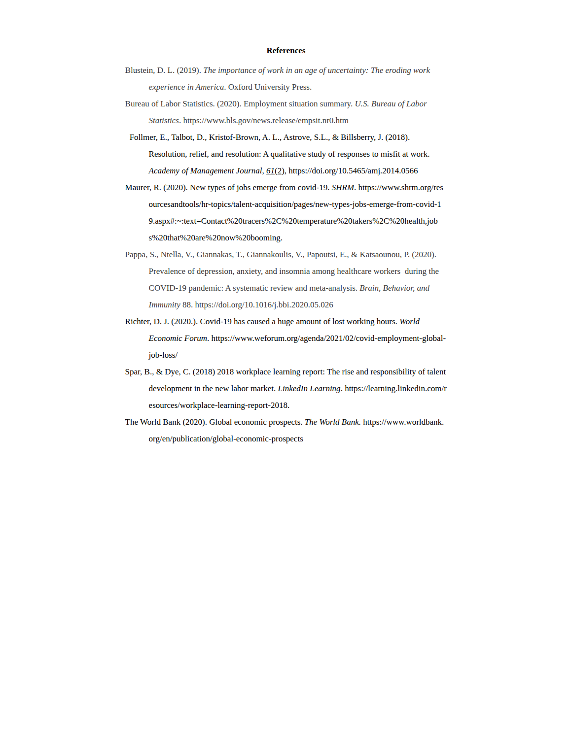References
Blustein, D. L. (2019). The importance of work in an age of uncertainty: The eroding work experience in America. Oxford University Press.
Bureau of Labor Statistics. (2020). Employment situation summary. U.S. Bureau of Labor Statistics. https://www.bls.gov/news.release/empsit.nr0.htm
Follmer, E., Talbot, D., Kristof-Brown, A. L., Astrove, S.L., & Billsberry, J. (2018). Resolution, relief, and resolution: A qualitative study of responses to misfit at work. Academy of Management Journal, 61(2), https://doi.org/10.5465/amj.2014.0566
Maurer, R. (2020). New types of jobs emerge from covid-19. SHRM. https://www.shrm.org/resourcesandtools/hr-topics/talent-acquisition/pages/new-types-jobs-emerge-from-covid-19.aspx#:~:text=Contact%20tracers%2C%20temperature%20takers%2C%20health,jobs%20that%20are%20now%20booming.
Pappa, S., Ntella, V., Giannakas, T., Giannakoulis, V., Papoutsi, E., & Katsaounou, P. (2020). Prevalence of depression, anxiety, and insomnia among healthcare workers during the COVID-19 pandemic: A systematic review and meta-analysis. Brain, Behavior, and Immunity 88. https://doi.org/10.1016/j.bbi.2020.05.026
Richter, D. J. (2020.). Covid-19 has caused a huge amount of lost working hours. World Economic Forum. https://www.weforum.org/agenda/2021/02/covid-employment-global-job-loss/
Spar, B., & Dye, C. (2018) 2018 workplace learning report: The rise and responsibility of talent development in the new labor market. LinkedIn Learning. https://learning.linkedin.com/resources/workplace-learning-report-2018.
The World Bank (2020). Global economic prospects. The World Bank. https://www.worldbank.org/en/publication/global-economic-prospects